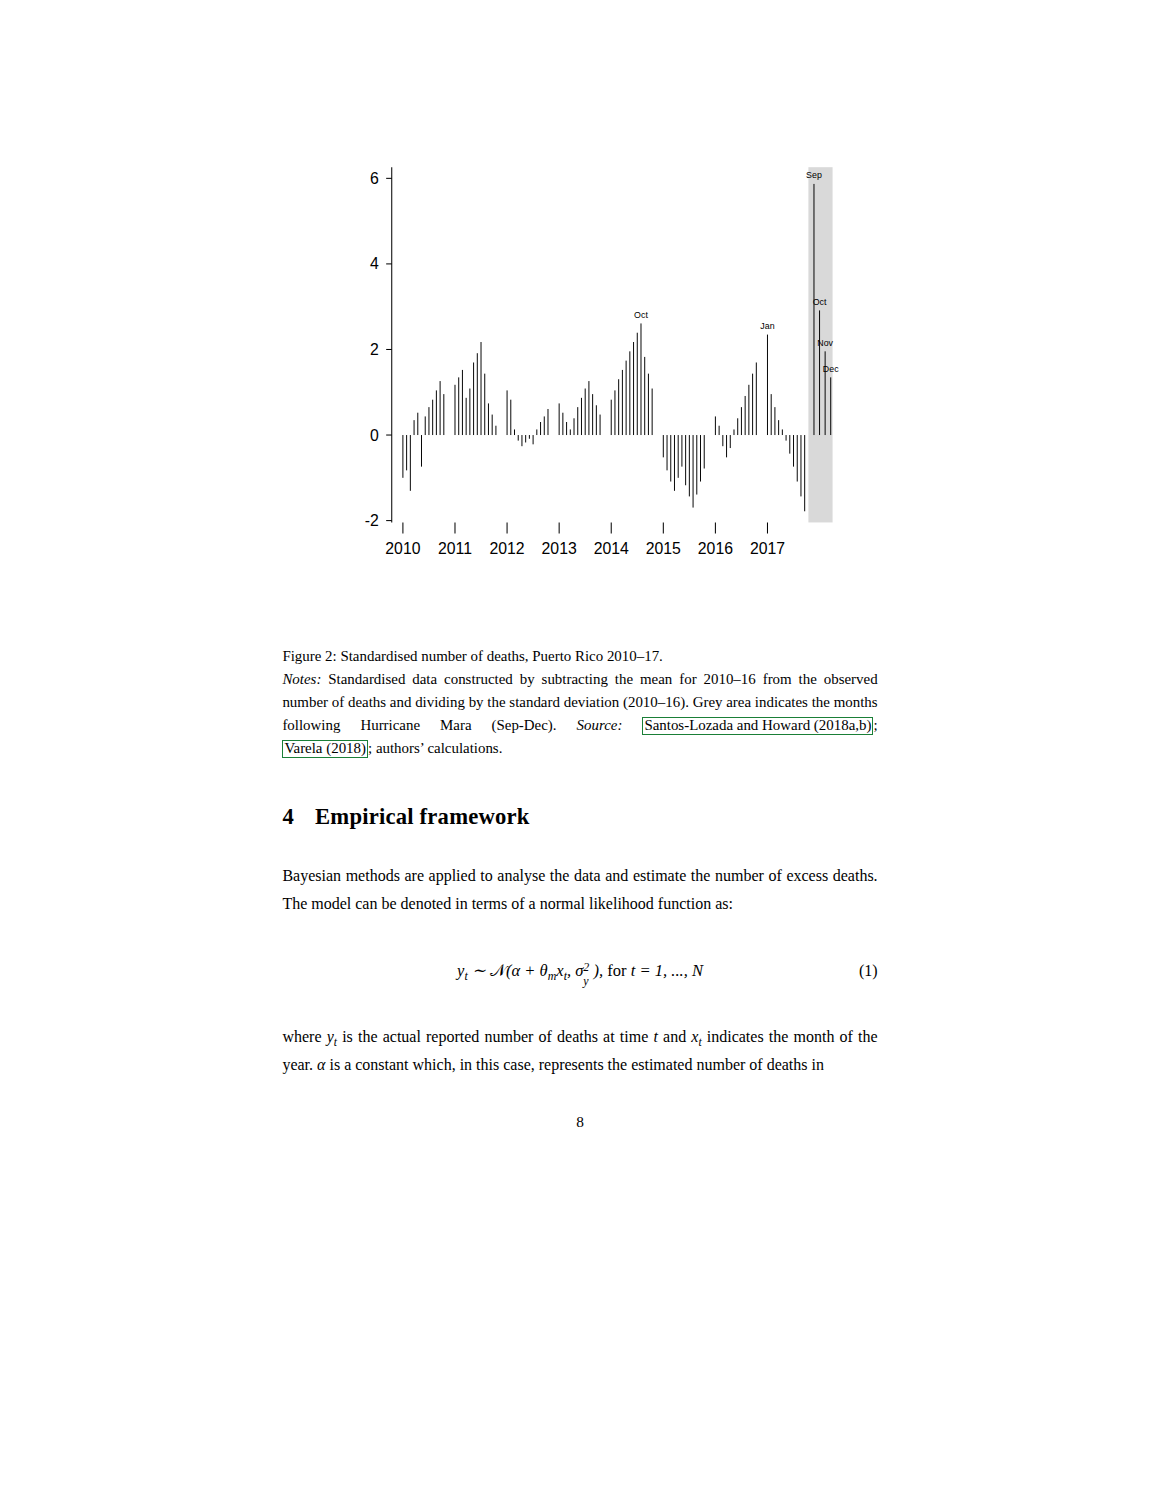6 4 2 0 -2 2010 2011 2012 2013 2014 2015 2016 2017 Oct Jan Sep Oct Nov Dec
Figure 2: Standardised number of deaths, Puerto Rico 2010–17.
Notes: Standardised data constructed by subtracting the mean for 2010–16 from the observed number of deaths and dividing by the standard deviation (2010–16). Grey area indicates the months following Hurricane Mara (Sep-Dec). Source: Santos-Lozada and Howard (2018a,b); Varela (2018); authors’ calculations.
4 Empirical framework
Bayesian methods are applied to analyse the data and estimate the number of excess deaths. The model can be denoted in terms of a normal likelihood function as:
yt ∼ 𝒩(α + θmxt, σ2y), for t = 1, ..., N (1)
where yt is the actual reported number of deaths at time t and xt indicates the month of the year. α is a constant which, in this case, represents the estimated number of deaths in
8